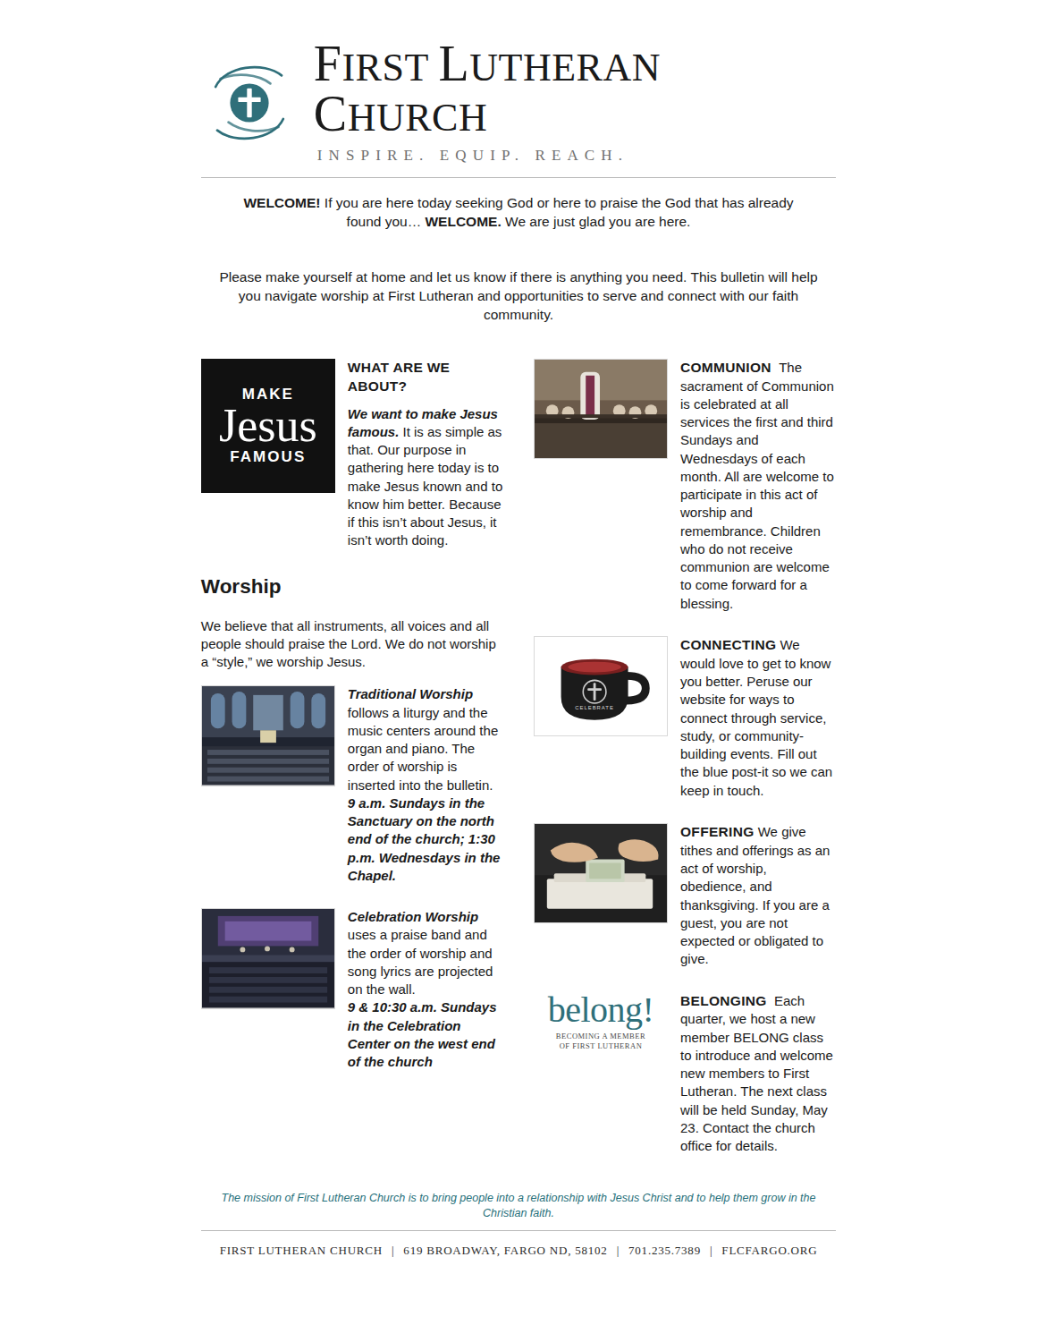First Lutheran Church
Inspire. Equip. Reach.
WELCOME! If you are here today seeking God or here to praise the God that has already found you… WELCOME. We are just glad you are here.
Please make yourself at home and let us know if there is anything you need. This bulletin will help you navigate worship at First Lutheran and opportunities to serve and connect with our faith community.
Make
Jesus
Famous
What are we about?
We want to make Jesus famous. It is as simple as that. Our purpose in gathering here today is to make Jesus known and to know him better. Because if this isn’t about Jesus, it isn’t worth doing.
Worship
We believe that all instruments, all voices and all people should praise the Lord. We do not worship a “style,” we worship Jesus.
Traditional Worship follows a liturgy and the music centers around the organ and piano. The order of worship is inserted into the bulletin. 9 a.m. Sundays in the Sanctuary on the north end of the church; 1:30 p.m. Wednesdays in the Chapel.
Celebration Worship uses a praise band and the order of worship and song lyrics are projected on the wall.
9 & 10:30 a.m. Sundays in the Celebration Center on the west end of the church
Communion
The sacrament of Communion is celebrated at all services the first and third Sundays and Wednesdays of each month. All are welcome to participate in this act of worship and remembrance. Children who do not receive communion are welcome to come forward for a blessing.
CELEBRATE
Connecting
We would love to get to know you better. Peruse our website for ways to connect through service, study, or community-building events. Fill out the blue post-it so we can keep in touch.
Offering
We give tithes and offerings as an act of worship, obedience, and thanksgiving. If you are a guest, you are not expected or obligated to give.
belong!
Becoming a Member
of First Lutheran
Belonging
Each quarter, we host a new member BELONG class to introduce and welcome new members to First Lutheran. The next class will be held Sunday, May 23. Contact the church office for details.
The mission of First Lutheran Church is to bring people into a relationship with Jesus Christ and to help them grow in the Christian faith.
First Lutheran Church | 619 Broadway, Fargo ND, 58102 | 701.235.7389 | flcfargo.org